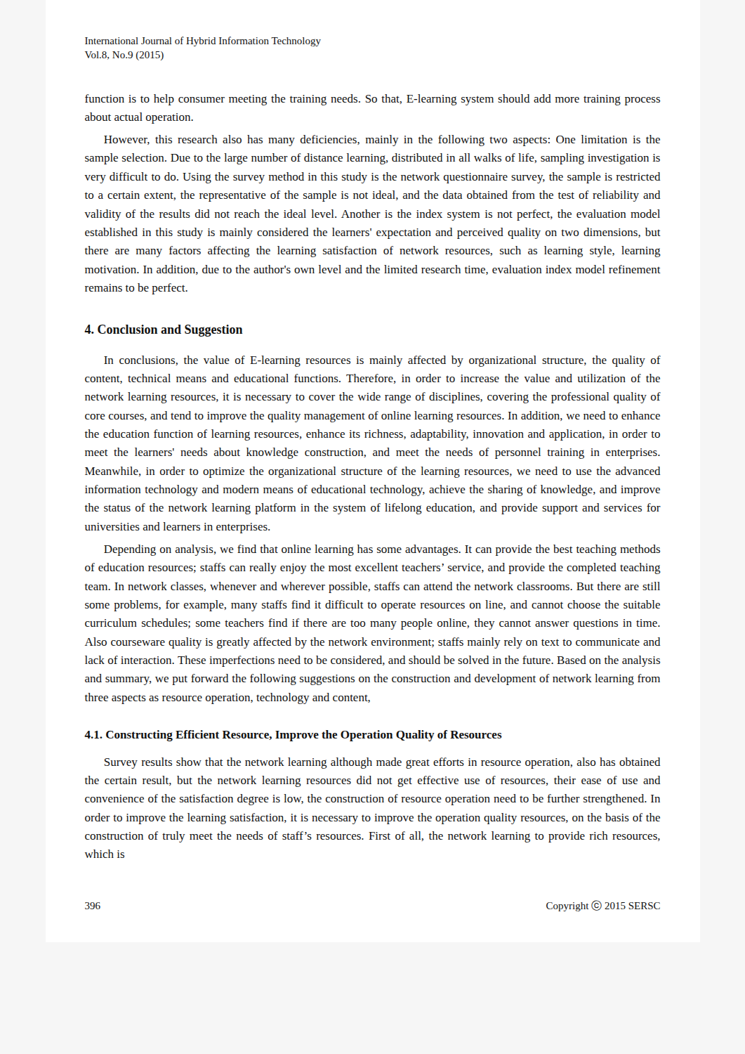International Journal of Hybrid Information Technology Vol.8, No.9 (2015)
function is to help consumer meeting the training needs. So that, E-learning system should add more training process about actual operation.
However, this research also has many deficiencies, mainly in the following two aspects: One limitation is the sample selection. Due to the large number of distance learning, distributed in all walks of life, sampling investigation is very difficult to do. Using the survey method in this study is the network questionnaire survey, the sample is restricted to a certain extent, the representative of the sample is not ideal, and the data obtained from the test of reliability and validity of the results did not reach the ideal level. Another is the index system is not perfect, the evaluation model established in this study is mainly considered the learners' expectation and perceived quality on two dimensions, but there are many factors affecting the learning satisfaction of network resources, such as learning style, learning motivation. In addition, due to the author's own level and the limited research time, evaluation index model refinement remains to be perfect.
4. Conclusion and Suggestion
In conclusions, the value of E-learning resources is mainly affected by organizational structure, the quality of content, technical means and educational functions. Therefore, in order to increase the value and utilization of the network learning resources, it is necessary to cover the wide range of disciplines, covering the professional quality of core courses, and tend to improve the quality management of online learning resources. In addition, we need to enhance the education function of learning resources, enhance its richness, adaptability, innovation and application, in order to meet the learners' needs about knowledge construction, and meet the needs of personnel training in enterprises. Meanwhile, in order to optimize the organizational structure of the learning resources, we need to use the advanced information technology and modern means of educational technology, achieve the sharing of knowledge, and improve the status of the network learning platform in the system of lifelong education, and provide support and services for universities and learners in enterprises.
Depending on analysis, we find that online learning has some advantages. It can provide the best teaching methods of education resources; staffs can really enjoy the most excellent teachers’ service, and provide the completed teaching team. In network classes, whenever and wherever possible, staffs can attend the network classrooms. But there are still some problems, for example, many staffs find it difficult to operate resources on line, and cannot choose the suitable curriculum schedules; some teachers find if there are too many people online, they cannot answer questions in time. Also courseware quality is greatly affected by the network environment; staffs mainly rely on text to communicate and lack of interaction. These imperfections need to be considered, and should be solved in the future. Based on the analysis and summary, we put forward the following suggestions on the construction and development of network learning from three aspects as resource operation, technology and content,
4.1. Constructing Efficient Resource, Improve the Operation Quality of Resources
Survey results show that the network learning although made great efforts in resource operation, also has obtained the certain result, but the network learning resources did not get effective use of resources, their ease of use and convenience of the satisfaction degree is low, the construction of resource operation need to be further strengthened. In order to improve the learning satisfaction, it is necessary to improve the operation quality resources, on the basis of the construction of truly meet the needs of staff’s resources. First of all, the network learning to provide rich resources, which is
396 Copyright ⓒ 2015 SERSC